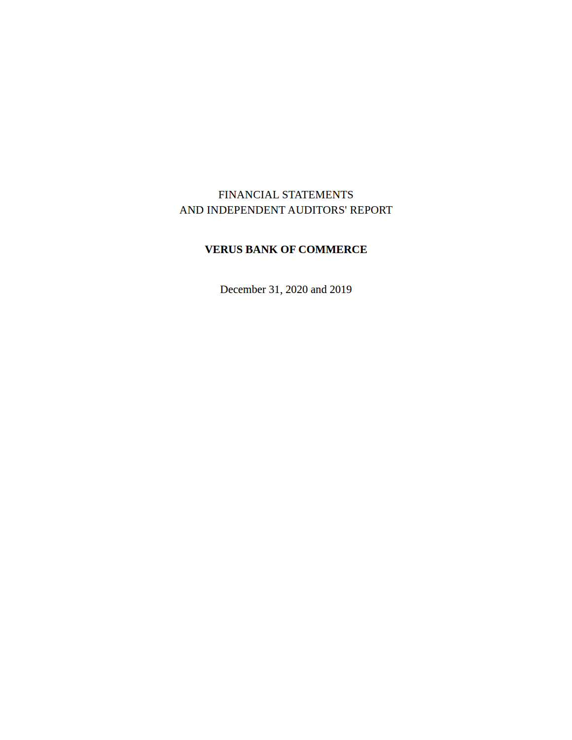FINANCIAL STATEMENTS
AND INDEPENDENT AUDITORS' REPORT
VERUS BANK OF COMMERCE
December 31, 2020 and 2019